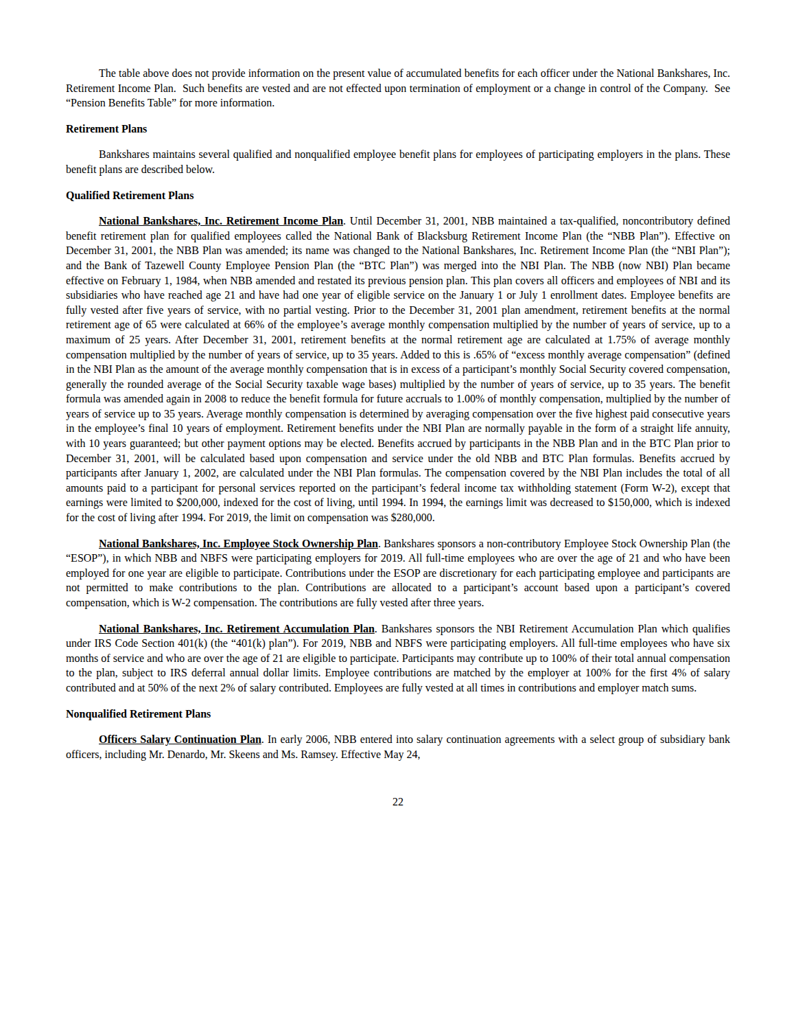The table above does not provide information on the present value of accumulated benefits for each officer under the National Bankshares, Inc. Retirement Income Plan. Such benefits are vested and are not effected upon termination of employment or a change in control of the Company. See “Pension Benefits Table” for more information.
Retirement Plans
Bankshares maintains several qualified and nonqualified employee benefit plans for employees of participating employers in the plans. These benefit plans are described below.
Qualified Retirement Plans
National Bankshares, Inc. Retirement Income Plan. Until December 31, 2001, NBB maintained a tax-qualified, noncontributory defined benefit retirement plan for qualified employees called the National Bank of Blacksburg Retirement Income Plan (the “NBB Plan”). Effective on December 31, 2001, the NBB Plan was amended; its name was changed to the National Bankshares, Inc. Retirement Income Plan (the “NBI Plan”); and the Bank of Tazewell County Employee Pension Plan (the “BTC Plan”) was merged into the NBI Plan. The NBB (now NBI) Plan became effective on February 1, 1984, when NBB amended and restated its previous pension plan. This plan covers all officers and employees of NBI and its subsidiaries who have reached age 21 and have had one year of eligible service on the January 1 or July 1 enrollment dates. Employee benefits are fully vested after five years of service, with no partial vesting. Prior to the December 31, 2001 plan amendment, retirement benefits at the normal retirement age of 65 were calculated at 66% of the employee’s average monthly compensation multiplied by the number of years of service, up to a maximum of 25 years. After December 31, 2001, retirement benefits at the normal retirement age are calculated at 1.75% of average monthly compensation multiplied by the number of years of service, up to 35 years. Added to this is .65% of “excess monthly average compensation” (defined in the NBI Plan as the amount of the average monthly compensation that is in excess of a participant’s monthly Social Security covered compensation, generally the rounded average of the Social Security taxable wage bases) multiplied by the number of years of service, up to 35 years. The benefit formula was amended again in 2008 to reduce the benefit formula for future accruals to 1.00% of monthly compensation, multiplied by the number of years of service up to 35 years. Average monthly compensation is determined by averaging compensation over the five highest paid consecutive years in the employee’s final 10 years of employment. Retirement benefits under the NBI Plan are normally payable in the form of a straight life annuity, with 10 years guaranteed; but other payment options may be elected. Benefits accrued by participants in the NBB Plan and in the BTC Plan prior to December 31, 2001, will be calculated based upon compensation and service under the old NBB and BTC Plan formulas. Benefits accrued by participants after January 1, 2002, are calculated under the NBI Plan formulas. The compensation covered by the NBI Plan includes the total of all amounts paid to a participant for personal services reported on the participant’s federal income tax withholding statement (Form W-2), except that earnings were limited to $200,000, indexed for the cost of living, until 1994. In 1994, the earnings limit was decreased to $150,000, which is indexed for the cost of living after 1994. For 2019, the limit on compensation was $280,000.
National Bankshares, Inc. Employee Stock Ownership Plan. Bankshares sponsors a non-contributory Employee Stock Ownership Plan (the “ESOP”), in which NBB and NBFS were participating employers for 2019. All full-time employees who are over the age of 21 and who have been employed for one year are eligible to participate. Contributions under the ESOP are discretionary for each participating employee and participants are not permitted to make contributions to the plan. Contributions are allocated to a participant’s account based upon a participant’s covered compensation, which is W-2 compensation. The contributions are fully vested after three years.
National Bankshares, Inc. Retirement Accumulation Plan. Bankshares sponsors the NBI Retirement Accumulation Plan which qualifies under IRS Code Section 401(k) (the “401(k) plan”). For 2019, NBB and NBFS were participating employers. All full-time employees who have six months of service and who are over the age of 21 are eligible to participate. Participants may contribute up to 100% of their total annual compensation to the plan, subject to IRS deferral annual dollar limits. Employee contributions are matched by the employer at 100% for the first 4% of salary contributed and at 50% of the next 2% of salary contributed. Employees are fully vested at all times in contributions and employer match sums.
Nonqualified Retirement Plans
Officers Salary Continuation Plan. In early 2006, NBB entered into salary continuation agreements with a select group of subsidiary bank officers, including Mr. Denardo, Mr. Skeens and Ms. Ramsey. Effective May 24,
22